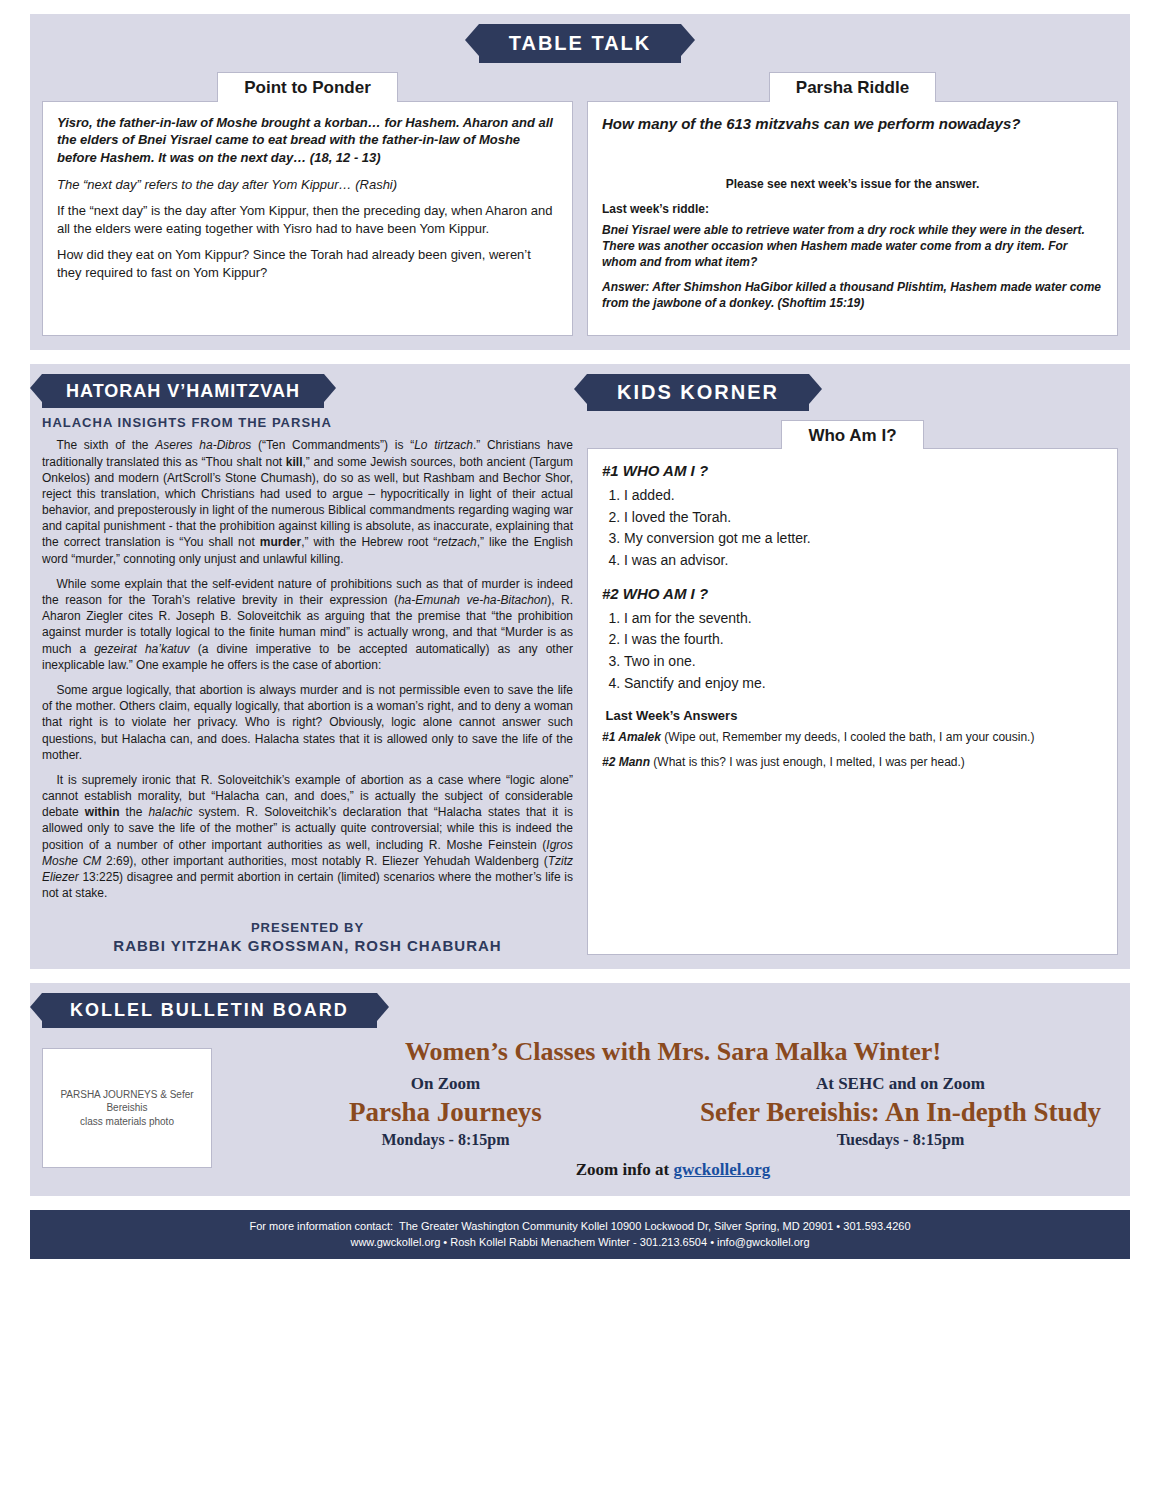Table Talk
Point to Ponder
Yisro, the father-in-law of Moshe brought a korban… for Hashem. Aharon and all the elders of Bnei Yisrael came to eat bread with the father-in-law of Moshe before Hashem. It was on the next day… (18, 12 - 13)
The “next day” refers to the day after Yom Kippur… (Rashi)
If the “next day” is the day after Yom Kippur, then the preceding day, when Aharon and all the elders were eating together with Yisro had to have been Yom Kippur.
How did they eat on Yom Kippur? Since the Torah had already been given, weren’t they required to fast on Yom Kippur?
Parsha Riddle
How many of the 613 mitzvahs can we perform nowadays?
Please see next week’s issue for the answer.
Last week’s riddle:
Bnei Yisrael were able to retrieve water from a dry rock while they were in the desert. There was another occasion when Hashem made water come from a dry item. For whom and from what item?
Answer: After Shimshon HaGibor killed a thousand Plishtim, Hashem made water come from the jawbone of a donkey. (Shoftim 15:19)
Hatorah V’Hamitzvah
Halacha Insights from the Parsha
The sixth of the Aseres ha-Dibros (“Ten Commandments”) is “Lo tirtzach.” Christians have traditionally translated this as “Thou shalt not kill,” and some Jewish sources, both ancient (Targum Onkelos) and modern (ArtScroll’s Stone Chumash), do so as well, but Rashbam and Bechor Shor, reject this translation, which Christians had used to argue – hypocritically in light of their actual behavior, and preposterously in light of the numerous Biblical commandments regarding waging war and capital punishment - that the prohibition against killing is absolute, as inaccurate, explaining that the correct translation is “You shall not murder,” with the Hebrew root “retzach,” like the English word “murder,” connoting only unjust and unlawful killing.
While some explain that the self-evident nature of prohibitions such as that of murder is indeed the reason for the Torah’s relative brevity in their expression (ha-Emunah ve-ha-Bitachon), R. Aharon Ziegler cites R. Joseph B. Soloveitchik as arguing that the premise that “the prohibition against murder is totally logical to the finite human mind” is actually wrong, and that “Murder is as much a gezeirat ha’katuv (a divine imperative to be accepted automatically) as any other inexplicable law.” One example he offers is the case of abortion:
Some argue logically, that abortion is always murder and is not permissible even to save the life of the mother. Others claim, equally logically, that abortion is a woman’s right, and to deny a woman that right is to violate her privacy. Who is right? Obviously, logic alone cannot answer such questions, but Halacha can, and does. Halacha states that it is allowed only to save the life of the mother.
It is supremely ironic that R. Soloveitchik’s example of abortion as a case where “logic alone” cannot establish morality, but “Halacha can, and does,” is actually the subject of considerable debate within the halachic system. R. Soloveitchik’s declaration that “Halacha states that it is allowed only to save the life of the mother” is actually quite controversial; while this is indeed the position of a number of other important authorities as well, including R. Moshe Feinstein (Igros Moshe CM 2:69), other important authorities, most notably R. Eliezer Yehudah Waldenberg (Tzitz Eliezer 13:225) disagree and permit abortion in certain (limited) scenarios where the mother’s life is not at stake.
Presented by
Rabbi Yitzhak Grossman, Rosh Chaburah
Kids Korner
Who Am I?
#1 WHO AM I ?
I added.
I loved the Torah.
My conversion got me a letter.
I was an advisor.
#2 WHO AM I ?
I am for the seventh.
I was the fourth.
Two in one.
Sanctify and enjoy me.
Last Week’s Answers
#1 Amalek (Wipe out, Remember my deeds, I cooled the bath, I am your cousin.)
#2 Mann (What is this? I was just enough, I melted, I was per head.)
Kollel Bulletin Board
PARSHA JOURNEYS & Sefer Bereishis
class materials photo
Women’s Classes with Mrs. Sara Malka Winter!
On Zoom
Parsha Journeys
Mondays - 8:15pm
At SEHC and on Zoom
Sefer Bereishis: An In-depth Study
Tuesdays - 8:15pm
Zoom info at gwckollel.org
For more information contact: The Greater Washington Community Kollel 10900 Lockwood Dr, Silver Spring, MD 20901 • 301.593.4260
www.gwckollel.org • Rosh Kollel Rabbi Menachem Winter - 301.213.6504 • info@gwckollel.org